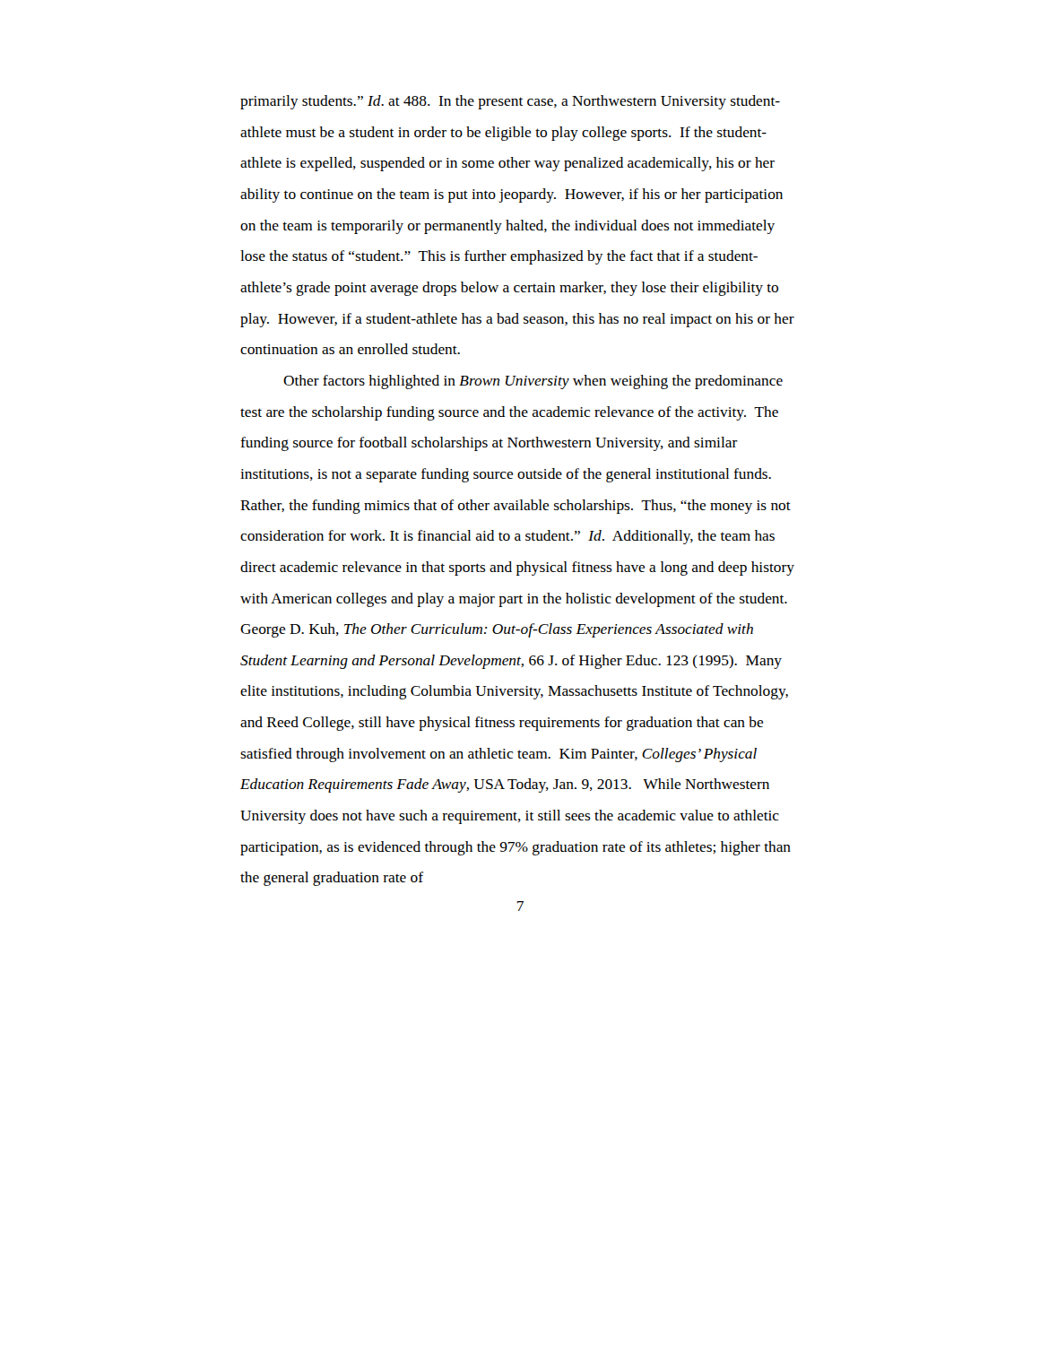primarily students.” Id. at 488. In the present case, a Northwestern University student-athlete must be a student in order to be eligible to play college sports. If the student-athlete is expelled, suspended or in some other way penalized academically, his or her ability to continue on the team is put into jeopardy. However, if his or her participation on the team is temporarily or permanently halted, the individual does not immediately lose the status of “student.” This is further emphasized by the fact that if a student-athlete’s grade point average drops below a certain marker, they lose their eligibility to play. However, if a student-athlete has a bad season, this has no real impact on his or her continuation as an enrolled student.
Other factors highlighted in Brown University when weighing the predominance test are the scholarship funding source and the academic relevance of the activity. The funding source for football scholarships at Northwestern University, and similar institutions, is not a separate funding source outside of the general institutional funds. Rather, the funding mimics that of other available scholarships. Thus, “the money is not consideration for work. It is financial aid to a student.” Id. Additionally, the team has direct academic relevance in that sports and physical fitness have a long and deep history with American colleges and play a major part in the holistic development of the student. George D. Kuh, The Other Curriculum: Out-of-Class Experiences Associated with Student Learning and Personal Development, 66 J. of Higher Educ. 123 (1995). Many elite institutions, including Columbia University, Massachusetts Institute of Technology, and Reed College, still have physical fitness requirements for graduation that can be satisfied through involvement on an athletic team. Kim Painter, Colleges’ Physical Education Requirements Fade Away, USA Today, Jan. 9, 2013. While Northwestern University does not have such a requirement, it still sees the academic value to athletic participation, as is evidenced through the 97% graduation rate of its athletes; higher than the general graduation rate of
7